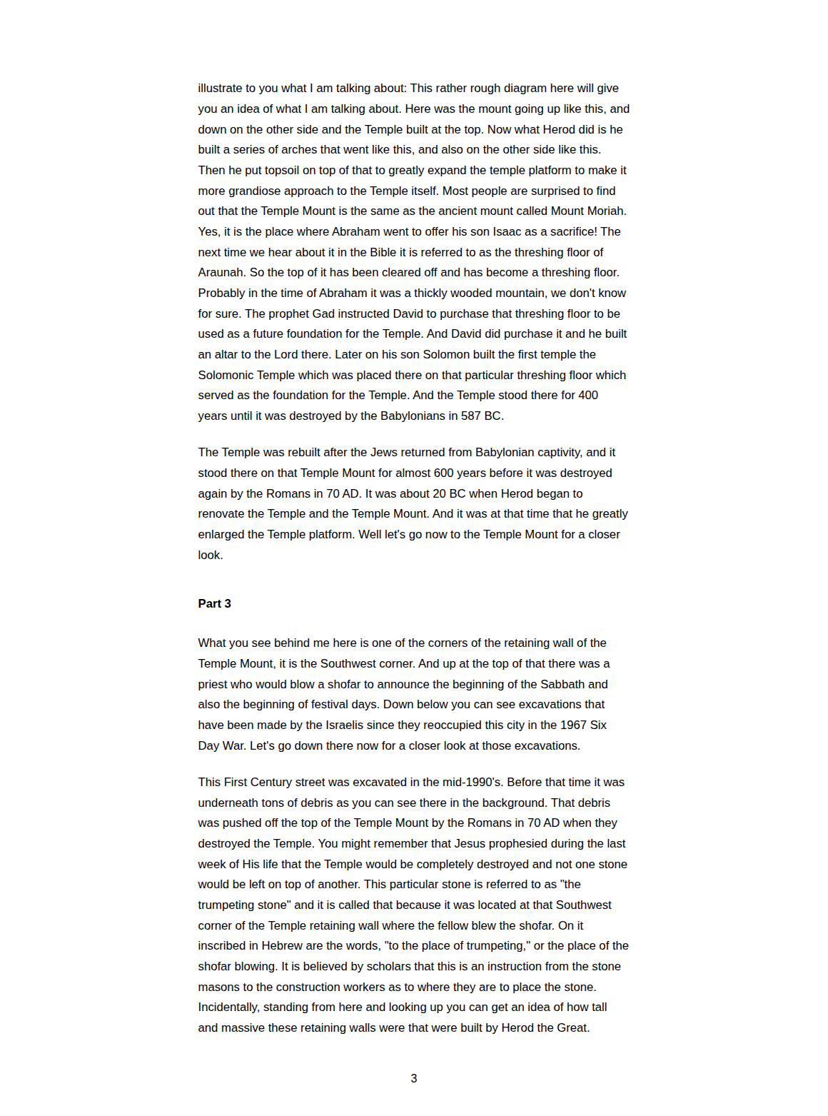illustrate to you what I am talking about: This rather rough diagram here will give you an idea of what I am talking about. Here was the mount going up like this, and down on the other side and the Temple built at the top. Now what Herod did is he built a series of arches that went like this, and also on the other side like this. Then he put topsoil on top of that to greatly expand the temple platform to make it more grandiose approach to the Temple itself. Most people are surprised to find out that the Temple Mount is the same as the ancient mount called Mount Moriah. Yes, it is the place where Abraham went to offer his son Isaac as a sacrifice! The next time we hear about it in the Bible it is referred to as the threshing floor of Araunah. So the top of it has been cleared off and has become a threshing floor. Probably in the time of Abraham it was a thickly wooded mountain, we don't know for sure. The prophet Gad instructed David to purchase that threshing floor to be used as a future foundation for the Temple. And David did purchase it and he built an altar to the Lord there. Later on his son Solomon built the first temple the Solomonic Temple which was placed there on that particular threshing floor which served as the foundation for the Temple. And the Temple stood there for 400 years until it was destroyed by the Babylonians in 587 BC.
The Temple was rebuilt after the Jews returned from Babylonian captivity, and it stood there on that Temple Mount for almost 600 years before it was destroyed again by the Romans in 70 AD. It was about 20 BC when Herod began to renovate the Temple and the Temple Mount. And it was at that time that he greatly enlarged the Temple platform. Well let's go now to the Temple Mount for a closer look.
Part 3
What you see behind me here is one of the corners of the retaining wall of the Temple Mount, it is the Southwest corner. And up at the top of that there was a priest who would blow a shofar to announce the beginning of the Sabbath and also the beginning of festival days. Down below you can see excavations that have been made by the Israelis since they reoccupied this city in the 1967 Six Day War. Let's go down there now for a closer look at those excavations.
This First Century street was excavated in the mid-1990's. Before that time it was underneath tons of debris as you can see there in the background. That debris was pushed off the top of the Temple Mount by the Romans in 70 AD when they destroyed the Temple. You might remember that Jesus prophesied during the last week of His life that the Temple would be completely destroyed and not one stone would be left on top of another. This particular stone is referred to as "the trumpeting stone" and it is called that because it was located at that Southwest corner of the Temple retaining wall where the fellow blew the shofar. On it inscribed in Hebrew are the words, "to the place of trumpeting," or the place of the shofar blowing. It is believed by scholars that this is an instruction from the stone masons to the construction workers as to where they are to place the stone. Incidentally, standing from here and looking up you can get an idea of how tall and massive these retaining walls were that were built by Herod the Great.
3